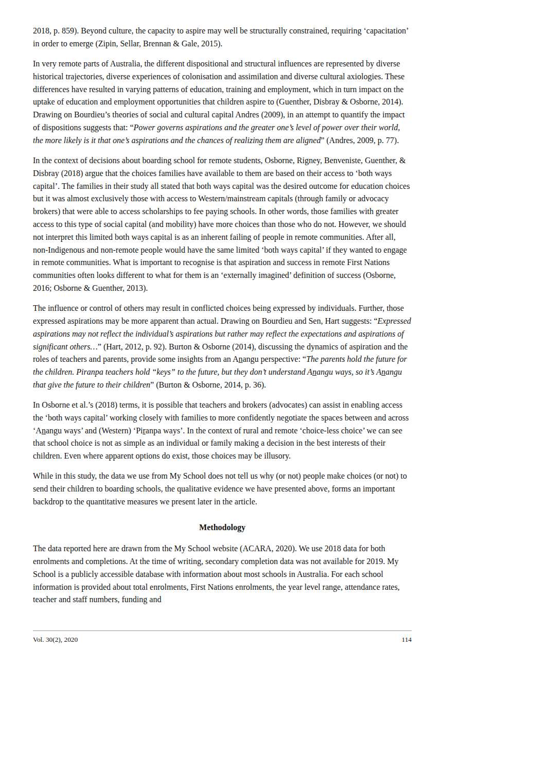2018, p. 859). Beyond culture, the capacity to aspire may well be structurally constrained, requiring ‘capacitation’ in order to emerge (Zipin, Sellar, Brennan & Gale, 2015).
In very remote parts of Australia, the different dispositional and structural influences are represented by diverse historical trajectories, diverse experiences of colonisation and assimilation and diverse cultural axiologies. These differences have resulted in varying patterns of education, training and employment, which in turn impact on the uptake of education and employment opportunities that children aspire to (Guenther, Disbray & Osborne, 2014). Drawing on Bourdieu’s theories of social and cultural capital Andres (2009), in an attempt to quantify the impact of dispositions suggests that: “Power governs aspirations and the greater one’s level of power over their world, the more likely is it that one’s aspirations and the chances of realizing them are aligned” (Andres, 2009, p. 77).
In the context of decisions about boarding school for remote students, Osborne, Rigney, Benveniste, Guenther, & Disbray (2018) argue that the choices families have available to them are based on their access to ‘both ways capital’. The families in their study all stated that both ways capital was the desired outcome for education choices but it was almost exclusively those with access to Western/mainstream capitals (through family or advocacy brokers) that were able to access scholarships to fee paying schools. In other words, those families with greater access to this type of social capital (and mobility) have more choices than those who do not. However, we should not interpret this limited both ways capital is as an inherent failing of people in remote communities. After all, non-Indigenous and non-remote people would have the same limited ‘both ways capital’ if they wanted to engage in remote communities. What is important to recognise is that aspiration and success in remote First Nations communities often looks different to what for them is an ‘externally imagined’ definition of success (Osborne, 2016; Osborne & Guenther, 2013).
The influence or control of others may result in conflicted choices being expressed by individuals. Further, those expressed aspirations may be more apparent than actual. Drawing on Bourdieu and Sen, Hart suggests: “Expressed aspirations may not reflect the individual’s aspirations but rather may reflect the expectations and aspirations of significant others…” (Hart, 2012, p. 92). Burton & Osborne (2014), discussing the dynamics of aspiration and the roles of teachers and parents, provide some insights from an Anangu perspective: “The parents hold the future for the children. Piranpa teachers hold “keys” to the future, but they don’t understand Anangu ways, so it’s Anangu that give the future to their children” (Burton & Osborne, 2014, p. 36).
In Osborne et al.’s (2018) terms, it is possible that teachers and brokers (advocates) can assist in enabling access the ‘both ways capital’ working closely with families to more confidently negotiate the spaces between and across ‘Anangu ways’ and (Western) ‘Piranpa ways’. In the context of rural and remote ‘choice-less choice’ we can see that school choice is not as simple as an individual or family making a decision in the best interests of their children. Even where apparent options do exist, those choices may be illusory.
While in this study, the data we use from My School does not tell us why (or not) people make choices (or not) to send their children to boarding schools, the qualitative evidence we have presented above, forms an important backdrop to the quantitative measures we present later in the article.
Methodology
The data reported here are drawn from the My School website (ACARA, 2020). We use 2018 data for both enrolments and completions. At the time of writing, secondary completion data was not available for 2019. My School is a publicly accessible database with information about most schools in Australia. For each school information is provided about total enrolments, First Nations enrolments, the year level range, attendance rates, teacher and staff numbers, funding and
Vol. 30(2), 2020 114